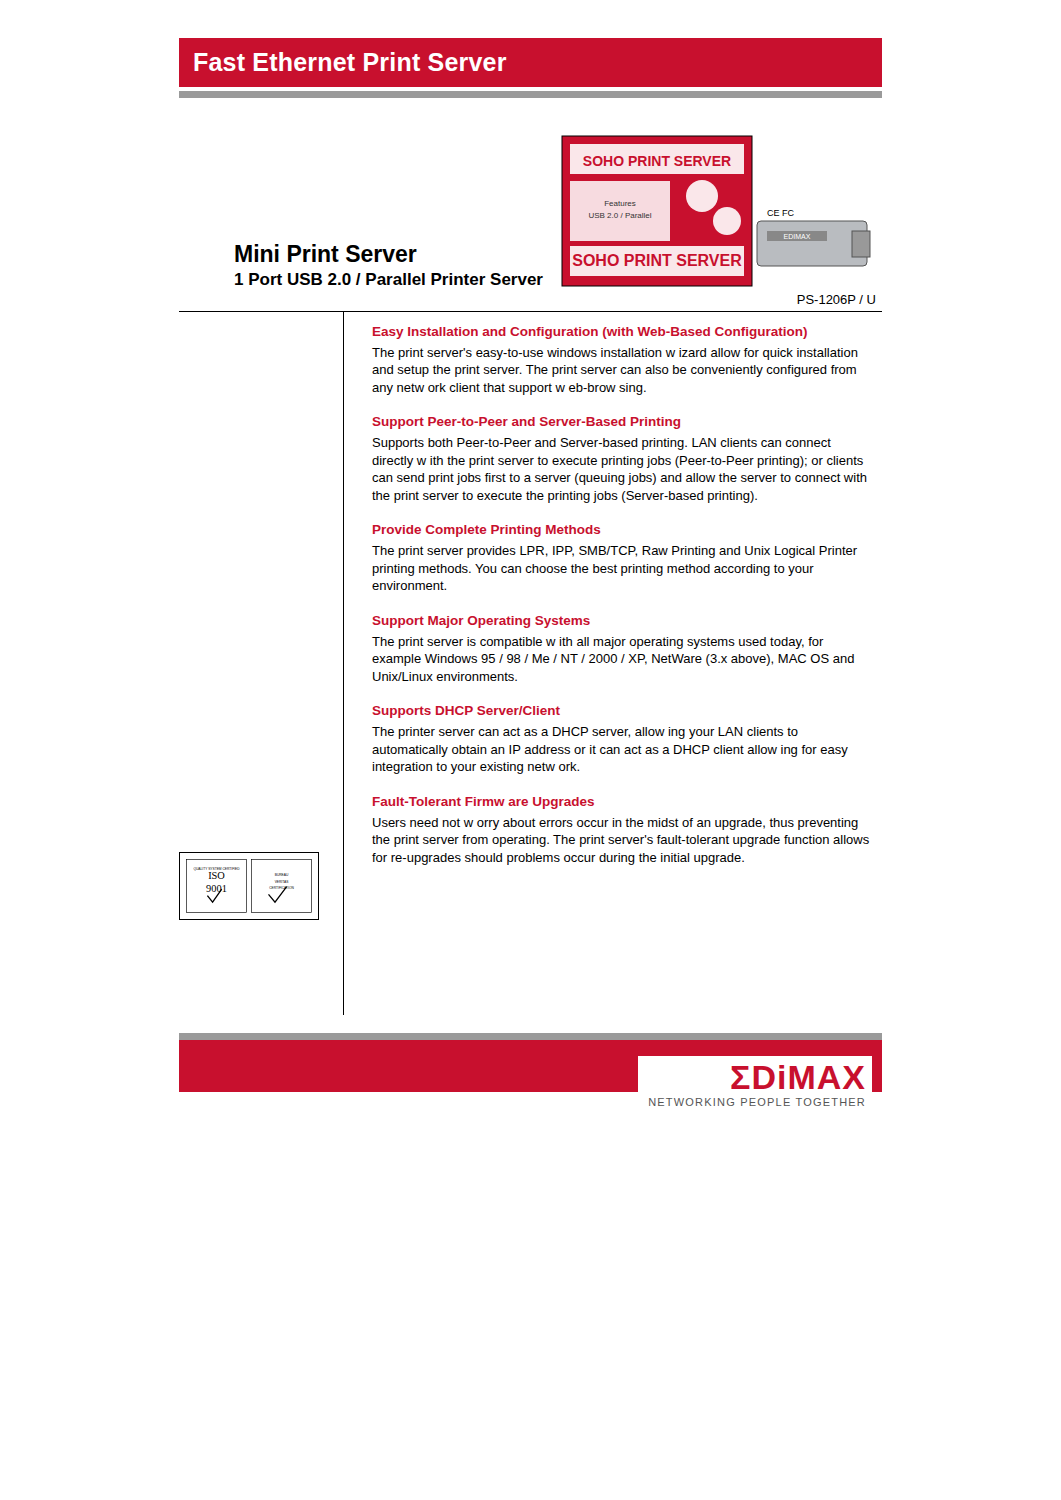Fast Ethernet Print Server
Mini Print Server
1 Port USB 2.0 / Parallel Printer Server
PS-1206P / U
Easy Installation and Configuration (with Web-Based Configuration)
The print server's easy-to-use windows installation w izard allow for quick installation and setup the print server. The print server can also be conveniently configured from any netw ork client that support w eb-brow sing.
Support Peer-to-Peer and Server-Based Printing
Supports both Peer-to-Peer and Server-based printing. LAN clients can connect directly w ith the print server to execute printing jobs (Peer-to-Peer printing); or clients can send print jobs first to a server (queuing jobs) and allow the server to connect with the print server to execute the printing jobs (Server-based printing).
Provide Complete Printing Methods
The print server provides LPR, IPP, SMB/TCP, Raw Printing and Unix Logical Printer printing methods. You can choose the best printing method according to your environment.
Support Major Operating Systems
The print server is compatible w ith all major operating systems used today, for example Windows 95 / 98 / Me / NT / 2000 / XP, NetWare (3.x above), MAC OS and Unix/Linux environments.
Supports DHCP Server/Client
The printer server can act as a DHCP server, allow ing your LAN clients to automatically obtain an IP address or it can act as a DHCP client allow ing for easy integration to your existing netw ork.
Fault-Tolerant Firmw are Upgrades
Users need not w orry about errors occur in the midst of an upgrade, thus preventing the print server from operating. The print server's fault-tolerant upgrade function allows for re-upgrades should problems occur during the initial upgrade.
ΣDiMAX
NETWORKING PEOPLE TOGETHER